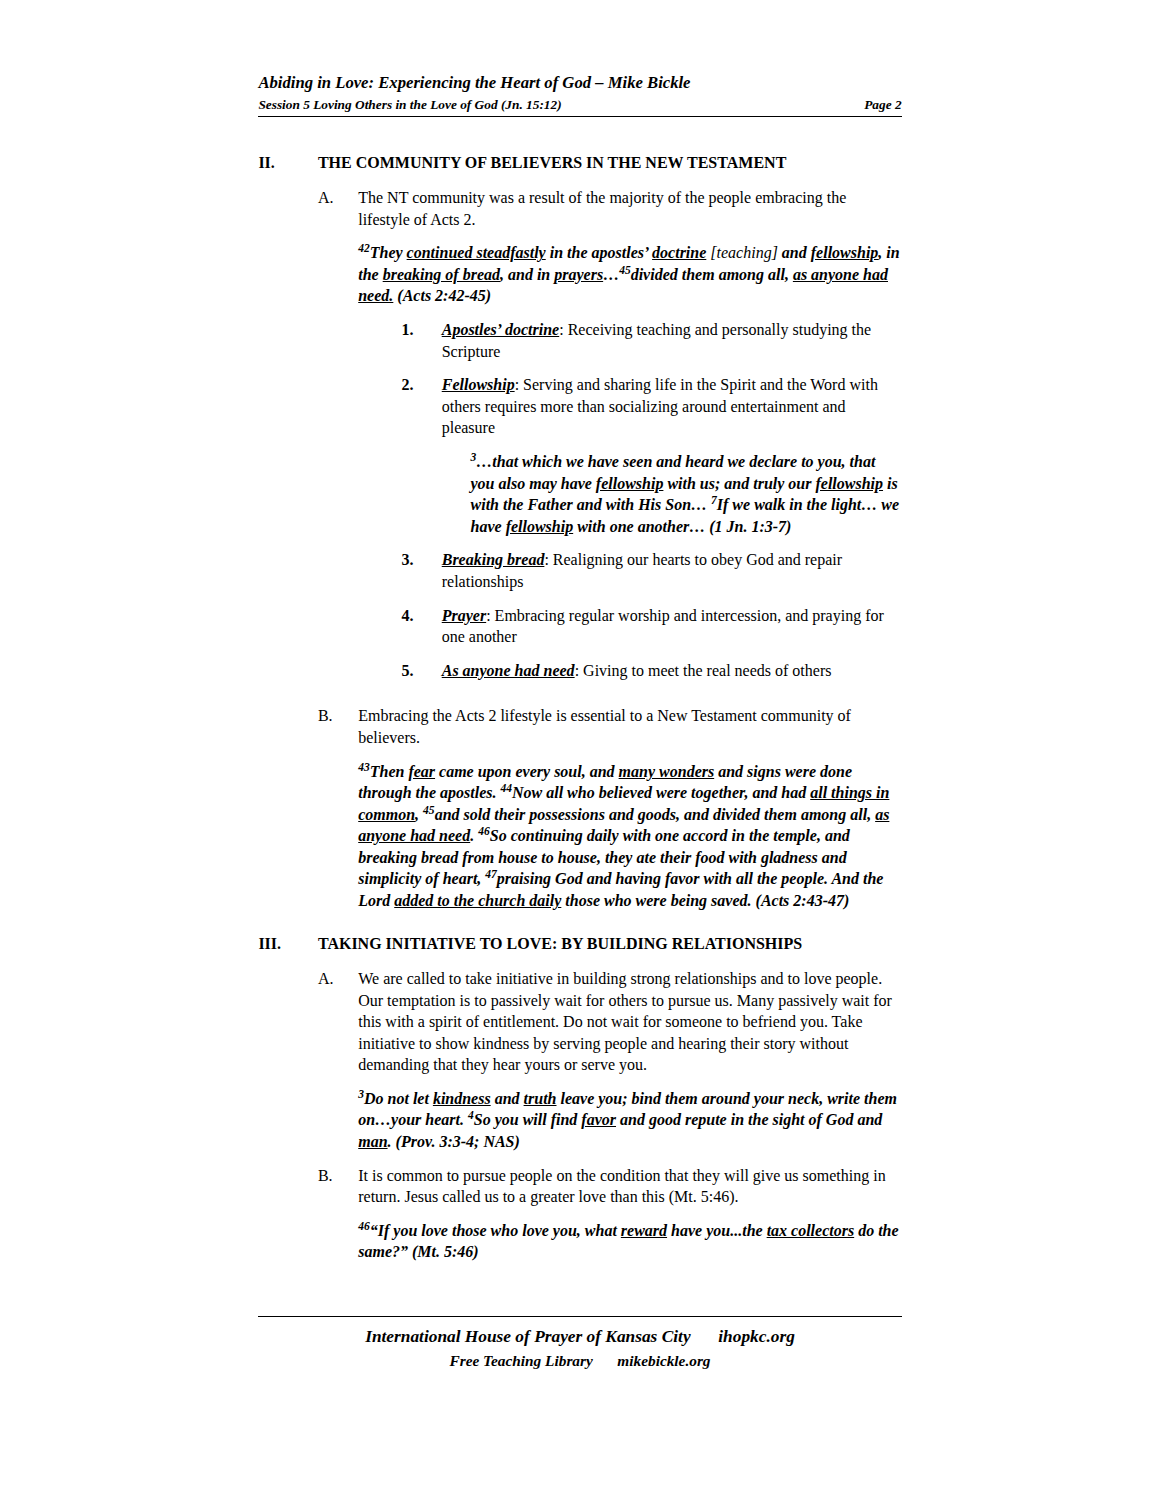Abiding in Love: Experiencing the Heart of God – Mike Bickle
Session 5 Loving Others in the Love of God (Jn. 15:12) Page 2
II. The Community of Believers in the New Testament
A.
The NT community was a result of the majority of the people embracing the lifestyle of Acts 2.
42They continued steadfastly in the apostles’ doctrine [teaching] and fellowship, in the breaking of bread, and in prayers…45divided them among all, as anyone had need. (Acts 2:42-45)
1.
Apostles’ doctrine: Receiving teaching and personally studying the Scripture
2.
Fellowship: Serving and sharing life in the Spirit and the Word with others requires more than socializing around entertainment and pleasure
3…that which we have seen and heard we declare to you, that you also may have fellowship with us; and truly our fellowship is with the Father and with His Son… 7If we walk in the light… we have fellowship with one another… (1 Jn. 1:3-7)
3.
Breaking bread: Realigning our hearts to obey God and repair relationships
4.
Prayer: Embracing regular worship and intercession, and praying for one another
5.
As anyone had need: Giving to meet the real needs of others
B.
Embracing the Acts 2 lifestyle is essential to a New Testament community of believers.
43Then fear came upon every soul, and many wonders and signs were done through the apostles. 44Now all who believed were together, and had all things in common, 45and sold their possessions and goods, and divided them among all, as anyone had need. 46So continuing daily with one accord in the temple, and breaking bread from house to house, they ate their food with gladness and simplicity of heart, 47praising God and having favor with all the people. And the Lord added to the church daily those who were being saved. (Acts 2:43-47)
III. Taking Initiative to Love: By Building Relationships
A.
We are called to take initiative in building strong relationships and to love people. Our temptation is to passively wait for others to pursue us. Many passively wait for this with a spirit of entitlement. Do not wait for someone to befriend you. Take initiative to show kindness by serving people and hearing their story without demanding that they hear yours or serve you.
3Do not let kindness and truth leave you; bind them around your neck, write them on…your heart. 4So you will find favor and good repute in the sight of God and man. (Prov. 3:3-4; NAS)
B.
It is common to pursue people on the condition that they will give us something in return. Jesus called us to a greater love than this (Mt. 5:46).
46“If you love those who love you, what reward have you...the tax collectors do the same?” (Mt. 5:46)
International House of Prayer of Kansas City ihopkc.org
Free Teaching Library mikebickle.org